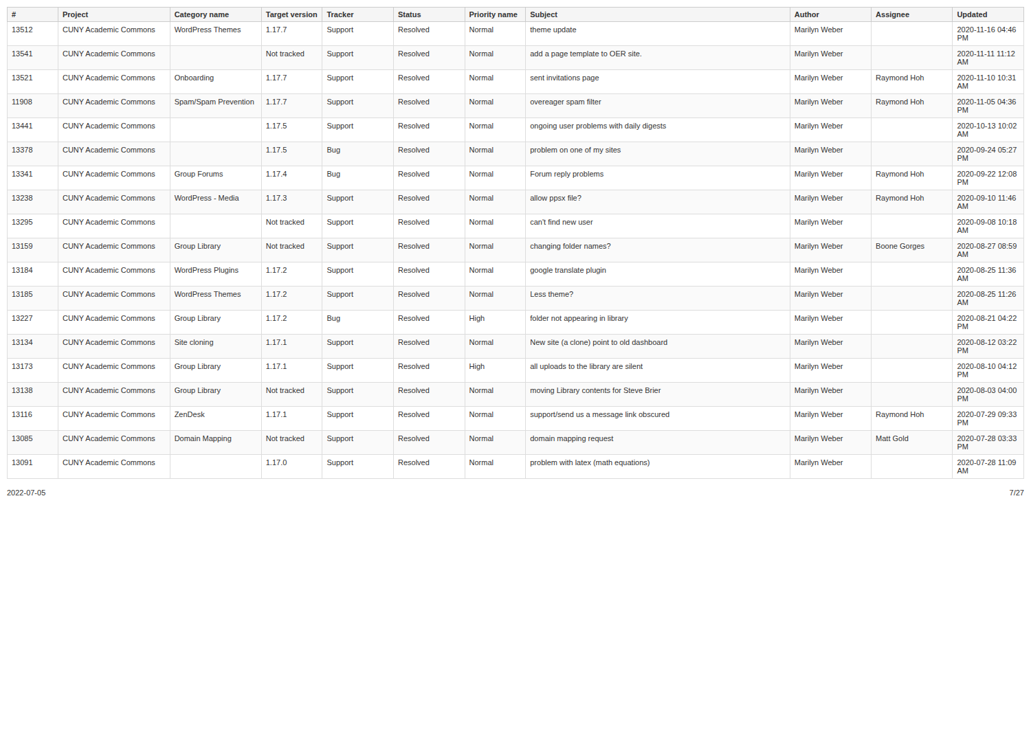| # | Project | Category name | Target version | Tracker | Status | Priority name | Subject | Author | Assignee | Updated |
| --- | --- | --- | --- | --- | --- | --- | --- | --- | --- | --- |
| 13512 | CUNY Academic Commons | WordPress Themes | 1.17.7 | Support | Resolved | Normal | theme update | Marilyn Weber | | 2020-11-16 04:46 PM |
| 13541 | CUNY Academic Commons | | Not tracked | Support | Resolved | Normal | add a page template to OER site. | Marilyn Weber | | 2020-11-11 11:12 AM |
| 13521 | CUNY Academic Commons | Onboarding | 1.17.7 | Support | Resolved | Normal | sent invitations page | Marilyn Weber | Raymond Hoh | 2020-11-10 10:31 AM |
| 11908 | CUNY Academic Commons | Spam/Spam Prevention | 1.17.7 | Support | Resolved | Normal | overeager spam filter | Marilyn Weber | Raymond Hoh | 2020-11-05 04:36 PM |
| 13441 | CUNY Academic Commons | | 1.17.5 | Support | Resolved | Normal | ongoing user problems with daily digests | Marilyn Weber | | 2020-10-13 10:02 AM |
| 13378 | CUNY Academic Commons | | 1.17.5 | Bug | Resolved | Normal | problem on one of my sites | Marilyn Weber | | 2020-09-24 05:27 PM |
| 13341 | CUNY Academic Commons | Group Forums | 1.17.4 | Bug | Resolved | Normal | Forum reply problems | Marilyn Weber | Raymond Hoh | 2020-09-22 12:08 PM |
| 13238 | CUNY Academic Commons | WordPress - Media | 1.17.3 | Support | Resolved | Normal | allow ppsx file? | Marilyn Weber | Raymond Hoh | 2020-09-10 11:46 AM |
| 13295 | CUNY Academic Commons | | Not tracked | Support | Resolved | Normal | can't find new user | Marilyn Weber | | 2020-09-08 10:18 AM |
| 13159 | CUNY Academic Commons | Group Library | Not tracked | Support | Resolved | Normal | changing folder names? | Marilyn Weber | Boone Gorges | 2020-08-27 08:59 AM |
| 13184 | CUNY Academic Commons | WordPress Plugins | 1.17.2 | Support | Resolved | Normal | google translate plugin | Marilyn Weber | | 2020-08-25 11:36 AM |
| 13185 | CUNY Academic Commons | WordPress Themes | 1.17.2 | Support | Resolved | Normal | Less theme? | Marilyn Weber | | 2020-08-25 11:26 AM |
| 13227 | CUNY Academic Commons | Group Library | 1.17.2 | Bug | Resolved | High | folder not appearing in library | Marilyn Weber | | 2020-08-21 04:22 PM |
| 13134 | CUNY Academic Commons | Site cloning | 1.17.1 | Support | Resolved | Normal | New site (a clone) point to old dashboard | Marilyn Weber | | 2020-08-12 03:22 PM |
| 13173 | CUNY Academic Commons | Group Library | 1.17.1 | Support | Resolved | High | all uploads to the library are silent | Marilyn Weber | | 2020-08-10 04:12 PM |
| 13138 | CUNY Academic Commons | Group Library | Not tracked | Support | Resolved | Normal | moving Library contents for Steve Brier | Marilyn Weber | | 2020-08-03 04:00 PM |
| 13116 | CUNY Academic Commons | ZenDesk | 1.17.1 | Support | Resolved | Normal | support/send us a message link obscured | Marilyn Weber | Raymond Hoh | 2020-07-29 09:33 PM |
| 13085 | CUNY Academic Commons | Domain Mapping | Not tracked | Support | Resolved | Normal | domain mapping request | Marilyn Weber | Matt Gold | 2020-07-28 03:33 PM |
| 13091 | CUNY Academic Commons | | 1.17.0 | Support | Resolved | Normal | problem with latex (math equations) | Marilyn Weber | | 2020-07-28 11:09 AM |
2022-07-05 7/27